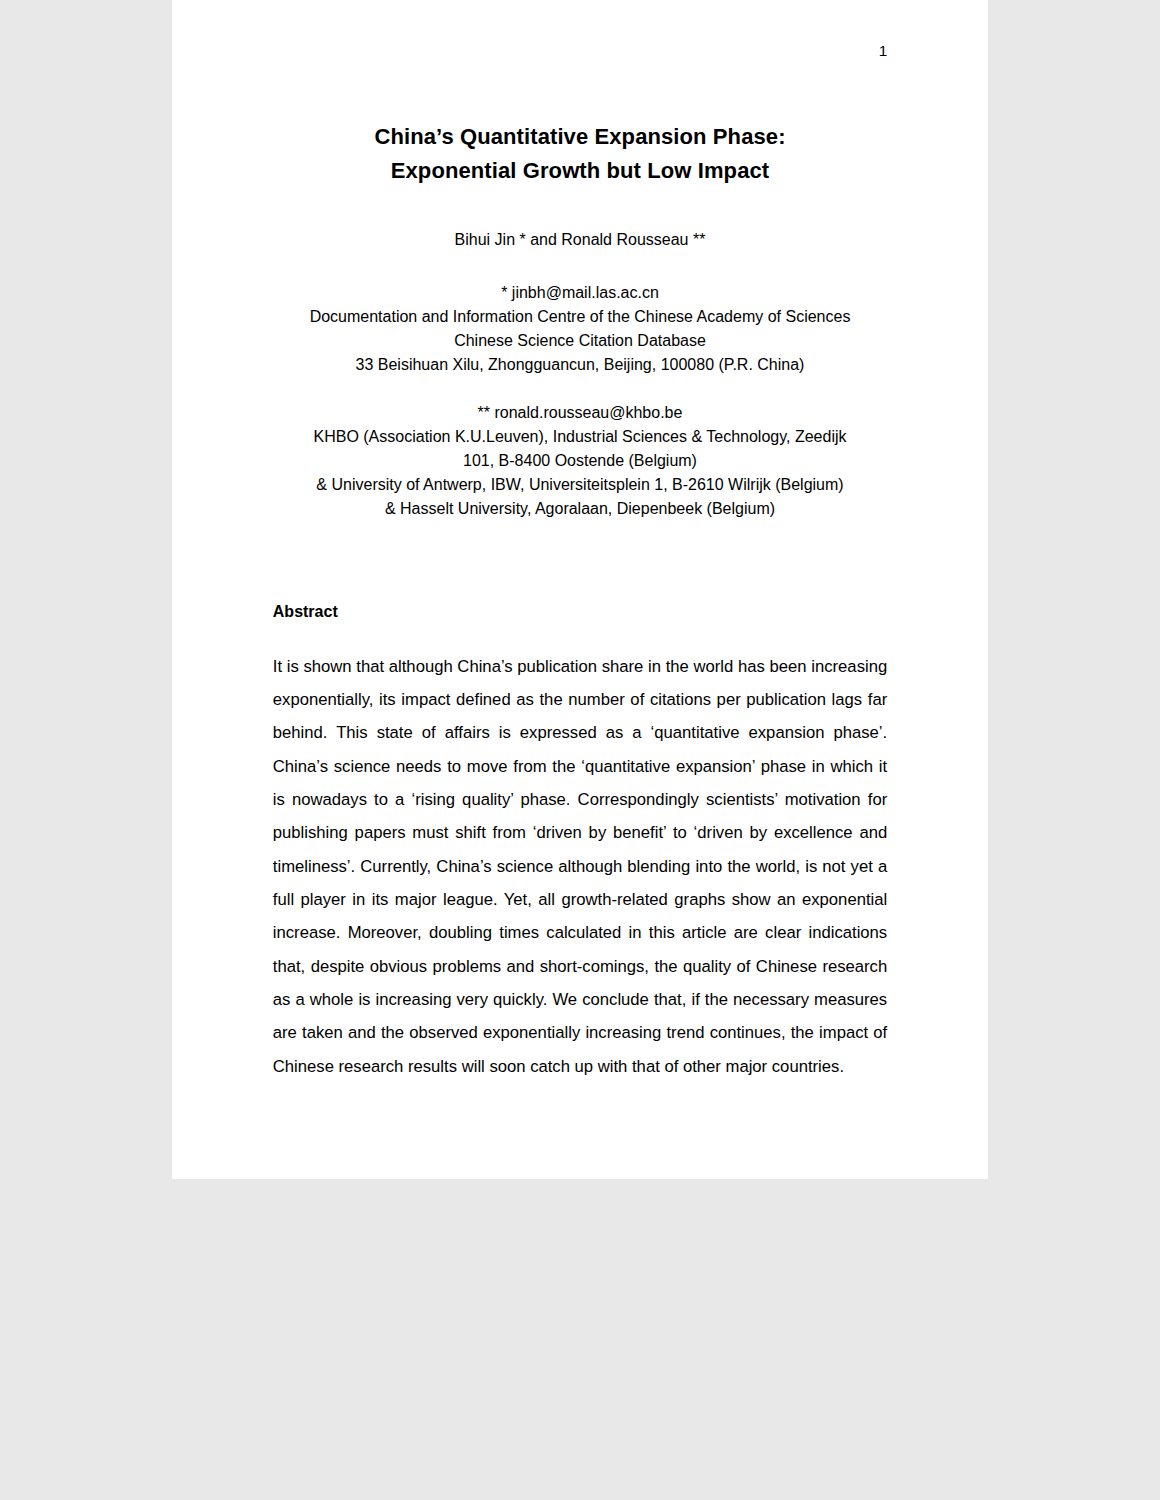1
China’s Quantitative Expansion Phase:
Exponential Growth but Low Impact
Bihui Jin * and Ronald Rousseau **
* jinbh@mail.las.ac.cn
Documentation and Information Centre of the Chinese Academy of Sciences
Chinese Science Citation Database
33 Beisihuan Xilu, Zhongguancun, Beijing, 100080 (P.R. China)
** ronald.rousseau@khbo.be
KHBO (Association K.U.Leuven), Industrial Sciences & Technology, Zeedijk
101, B-8400 Oostende (Belgium)
& University of Antwerp, IBW, Universiteitsplein 1, B-2610 Wilrijk (Belgium)
& Hasselt University, Agoralaan, Diepenbeek (Belgium)
Abstract
It is shown that although China’s publication share in the world has been increasing exponentially, its impact defined as the number of citations per publication lags far behind. This state of affairs is expressed as a ‘quantitative expansion phase’. China’s science needs to move from the ‘quantitative expansion’ phase in which it is nowadays to a ‘rising quality’ phase. Correspondingly scientists’ motivation for publishing papers must shift from ‘driven by benefit’ to ‘driven by excellence and timeliness’. Currently, China’s science although blending into the world, is not yet a full player in its major league. Yet, all growth-related graphs show an exponential increase. Moreover, doubling times calculated in this article are clear indications that, despite obvious problems and short-comings, the quality of Chinese research as a whole is increasing very quickly. We conclude that, if the necessary measures are taken and the observed exponentially increasing trend continues, the impact of Chinese research results will soon catch up with that of other major countries.